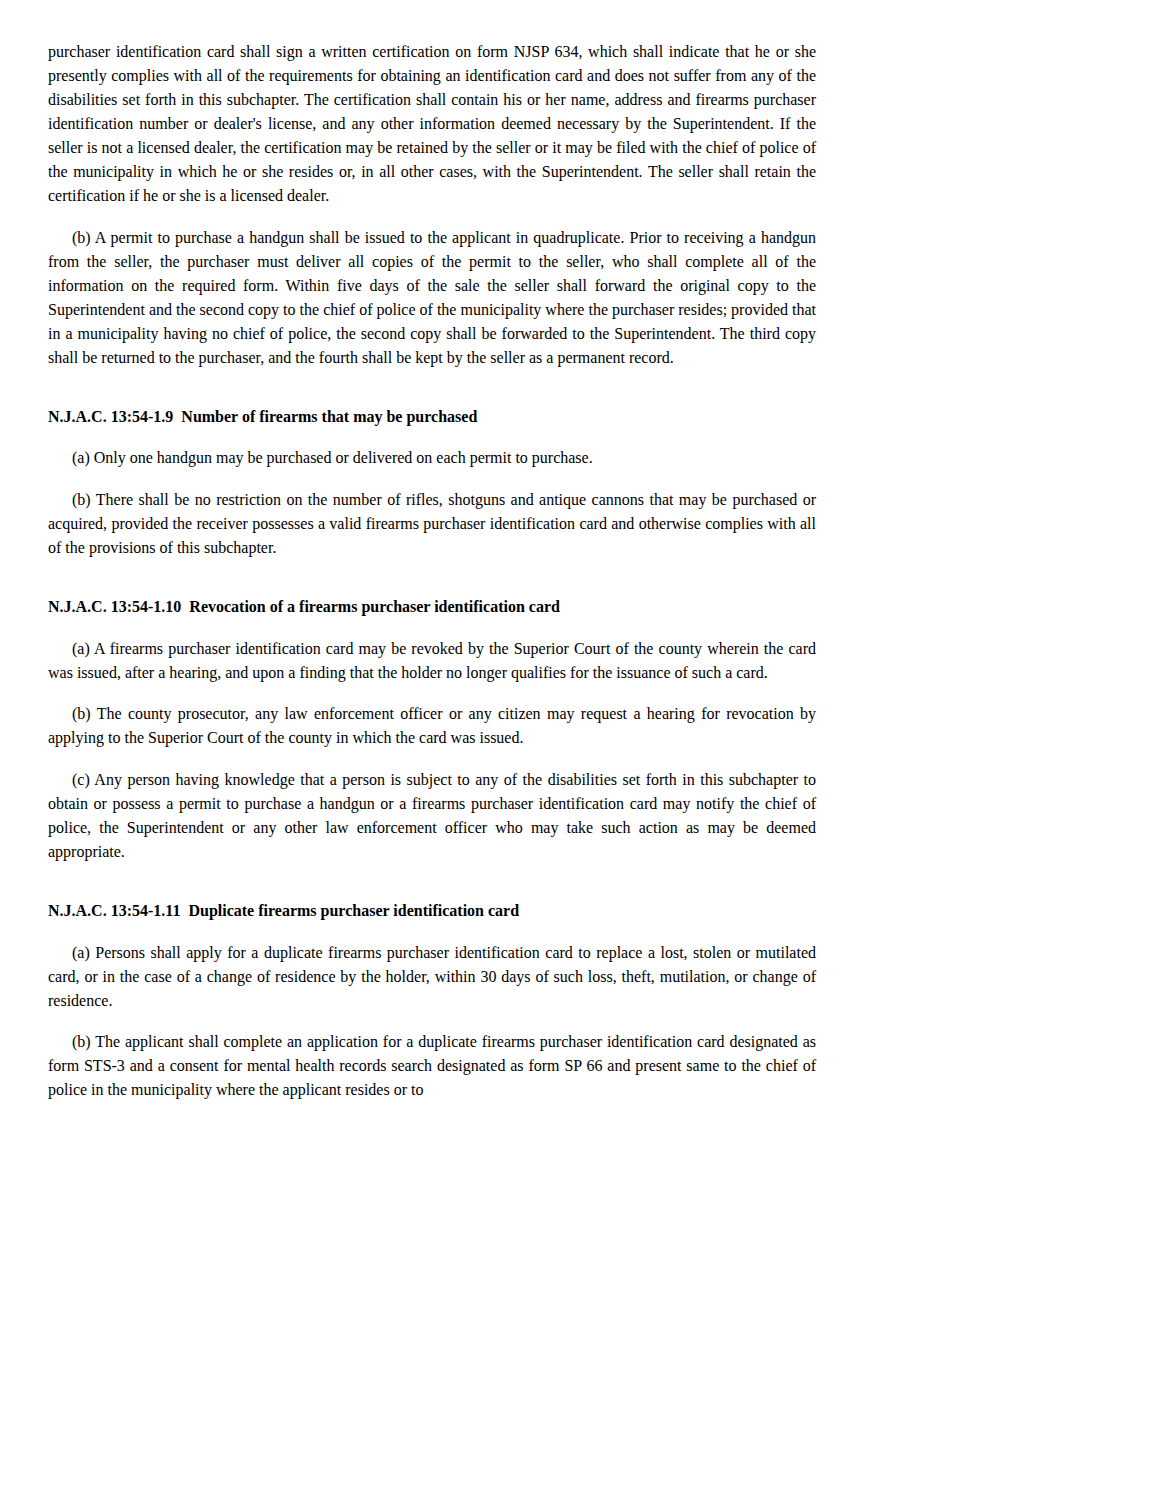purchaser identification card shall sign a written certification on form NJSP 634, which shall indicate that he or she presently complies with all of the requirements for obtaining an identification card and does not suffer from any of the disabilities set forth in this subchapter. The certification shall contain his or her name, address and firearms purchaser identification number or dealer's license, and any other information deemed necessary by the Superintendent. If the seller is not a licensed dealer, the certification may be retained by the seller or it may be filed with the chief of police of the municipality in which he or she resides or, in all other cases, with the Superintendent. The seller shall retain the certification if he or she is a licensed dealer.
(b) A permit to purchase a handgun shall be issued to the applicant in quadruplicate. Prior to receiving a handgun from the seller, the purchaser must deliver all copies of the permit to the seller, who shall complete all of the information on the required form. Within five days of the sale the seller shall forward the original copy to the Superintendent and the second copy to the chief of police of the municipality where the purchaser resides; provided that in a municipality having no chief of police, the second copy shall be forwarded to the Superintendent. The third copy shall be returned to the purchaser, and the fourth shall be kept by the seller as a permanent record.
N.J.A.C. 13:54-1.9 Number of firearms that may be purchased
(a) Only one handgun may be purchased or delivered on each permit to purchase.
(b) There shall be no restriction on the number of rifles, shotguns and antique cannons that may be purchased or acquired, provided the receiver possesses a valid firearms purchaser identification card and otherwise complies with all of the provisions of this subchapter.
N.J.A.C. 13:54-1.10 Revocation of a firearms purchaser identification card
(a) A firearms purchaser identification card may be revoked by the Superior Court of the county wherein the card was issued, after a hearing, and upon a finding that the holder no longer qualifies for the issuance of such a card.
(b) The county prosecutor, any law enforcement officer or any citizen may request a hearing for revocation by applying to the Superior Court of the county in which the card was issued.
(c) Any person having knowledge that a person is subject to any of the disabilities set forth in this subchapter to obtain or possess a permit to purchase a handgun or a firearms purchaser identification card may notify the chief of police, the Superintendent or any other law enforcement officer who may take such action as may be deemed appropriate.
N.J.A.C. 13:54-1.11 Duplicate firearms purchaser identification card
(a) Persons shall apply for a duplicate firearms purchaser identification card to replace a lost, stolen or mutilated card, or in the case of a change of residence by the holder, within 30 days of such loss, theft, mutilation, or change of residence.
(b) The applicant shall complete an application for a duplicate firearms purchaser identification card designated as form STS-3 and a consent for mental health records search designated as form SP 66 and present same to the chief of police in the municipality where the applicant resides or to